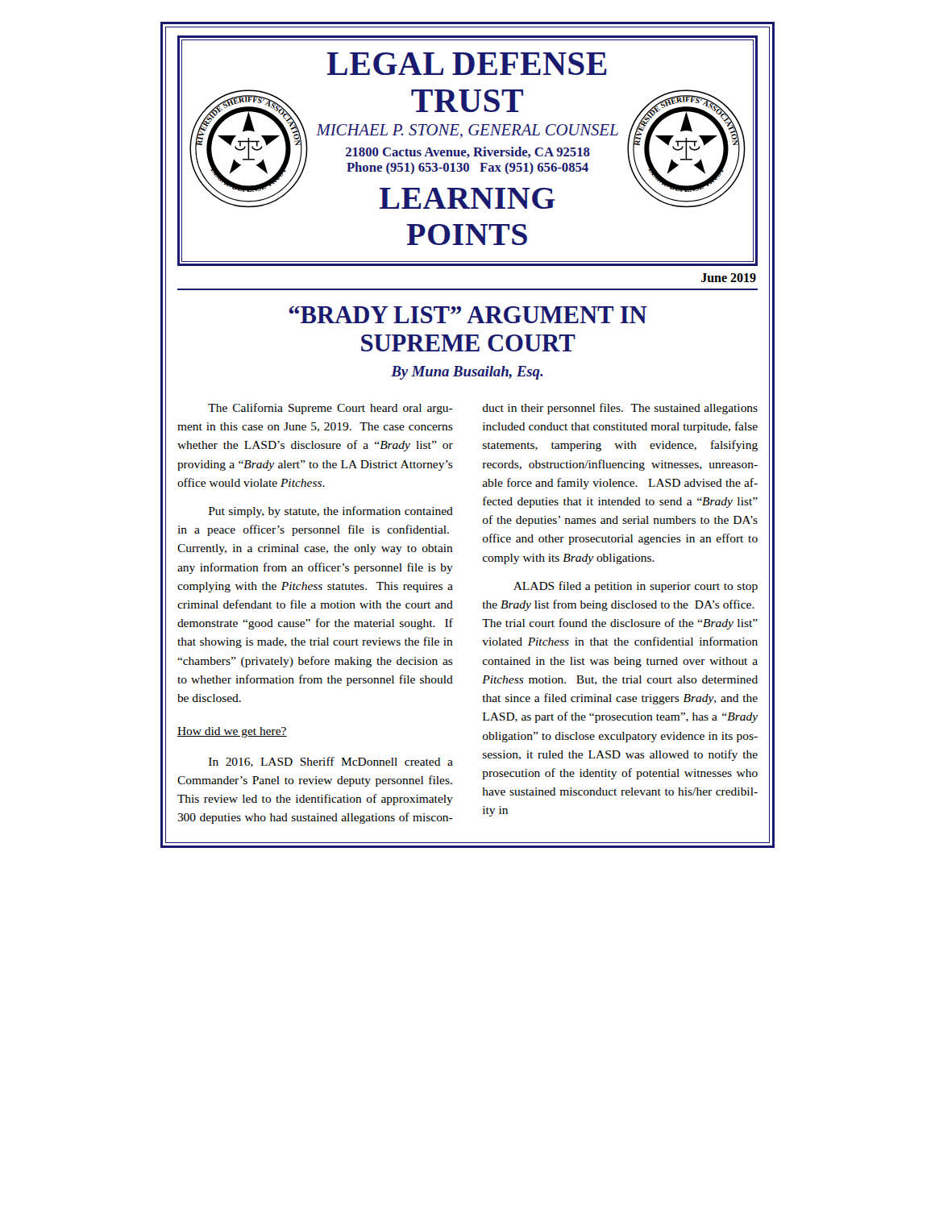RIVERSIDE SHERIFFS' ASSOCIATION LEGAL DEFENSE TRUST
LEGAL DEFENSE TRUST
MICHAEL P. STONE, GENERAL COUNSEL
21800 Cactus Avenue, Riverside, CA 92518
Phone (951) 653-0130 Fax (951) 656-0854
LEARNING POINTS
RIVERSIDE SHERIFFS' ASSOCIATION LEGAL DEFENSE TRUST
June 2019
“BRADY LIST” ARGUMENT IN
SUPREME COURT
By Muna Busailah, Esq.
The California Supreme Court heard oral argument in this case on June 5, 2019. The case concerns whether the LASD’s disclosure of a “Brady list” or providing a “Brady alert” to the LA District Attorney’s office would violate Pitchess.
Put simply, by statute, the information contained in a peace officer’s personnel file is confidential. Currently, in a criminal case, the only way to obtain any information from an officer’s personnel file is by complying with the Pitchess statutes. This requires a criminal defendant to file a motion with the court and demonstrate “good cause” for the material sought. If that showing is made, the trial court reviews the file in “chambers” (privately) before making the decision as to whether information from the personnel file should be disclosed.
How did we get here?
In 2016, LASD Sheriff McDonnell created a Commander’s Panel to review deputy personnel files. This review led to the identification of approximately 300 deputies who had sustained allegations of misconduct in their personnel files. The sustained allegations included conduct that constituted moral turpitude, false statements, tampering with evidence, falsifying records, obstruction/influencing witnesses, unreasonable force and family violence. LASD advised the affected deputies that it intended to send a “Brady list” of the deputies’ names and serial numbers to the DA’s office and other prosecutorial agencies in an effort to comply with its Brady obligations.
ALADS filed a petition in superior court to stop the Brady list from being disclosed to the DA’s office. The trial court found the disclosure of the “Brady list” violated Pitchess in that the confidential information contained in the list was being turned over without a Pitchess motion. But, the trial court also determined that since a filed criminal case triggers Brady, and the LASD, as part of the “prosecution team”, has a “Brady obligation” to disclose exculpatory evidence in its possession, it ruled the LASD was allowed to notify the prosecution of the identity of potential witnesses who have sustained misconduct relevant to his/her credibility in